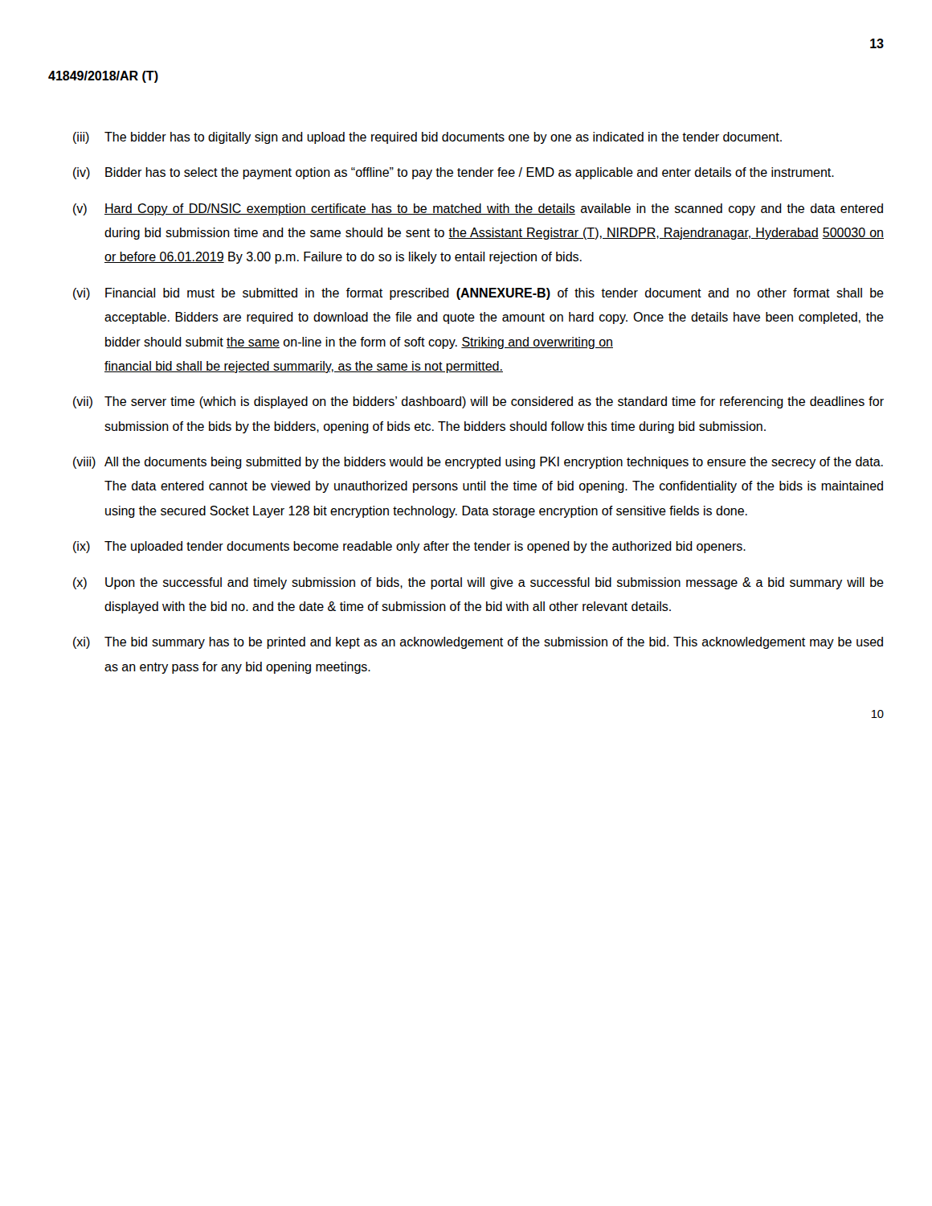13
41849/2018/AR (T)
(iii) The bidder has to digitally sign and upload the required bid documents one by one as indicated in the tender document.
(iv) Bidder has to select the payment option as “offline” to pay the tender fee / EMD as applicable and enter details of the instrument.
(v) Hard Copy of DD/NSIC exemption certificate has to be matched with the details available in the scanned copy and the data entered during bid submission time and the same should be sent to the Assistant Registrar (T), NIRDPR, Rajendranagar, Hyderabad 500030 on or before 06.01.2019 By 3.00 p.m. Failure to do so is likely to entail rejection of bids.
(vi) Financial bid must be submitted in the format prescribed (ANNEXURE-B) of this tender document and no other format shall be acceptable. Bidders are required to download the file and quote the amount on hard copy. Once the details have been completed, the bidder should submit the same on-line in the form of soft copy. Striking and overwriting on
financial bid shall be rejected summarily, as the same is not permitted.
(vii) The server time (which is displayed on the bidders’ dashboard) will be considered as the standard time for referencing the deadlines for submission of the bids by the bidders, opening of bids etc. The bidders should follow this time during bid submission.
(viii) All the documents being submitted by the bidders would be encrypted using PKI encryption techniques to ensure the secrecy of the data. The data entered cannot be viewed by unauthorized persons until the time of bid opening. The confidentiality of the bids is maintained using the secured Socket Layer 128 bit encryption technology. Data storage encryption of sensitive fields is done.
(ix) The uploaded tender documents become readable only after the tender is opened by the authorized bid openers.
(x) Upon the successful and timely submission of bids, the portal will give a successful bid submission message & a bid summary will be displayed with the bid no. and the date & time of submission of the bid with all other relevant details.
(xi) The bid summary has to be printed and kept as an acknowledgement of the submission of the bid. This acknowledgement may be used as an entry pass for any bid opening meetings.
10